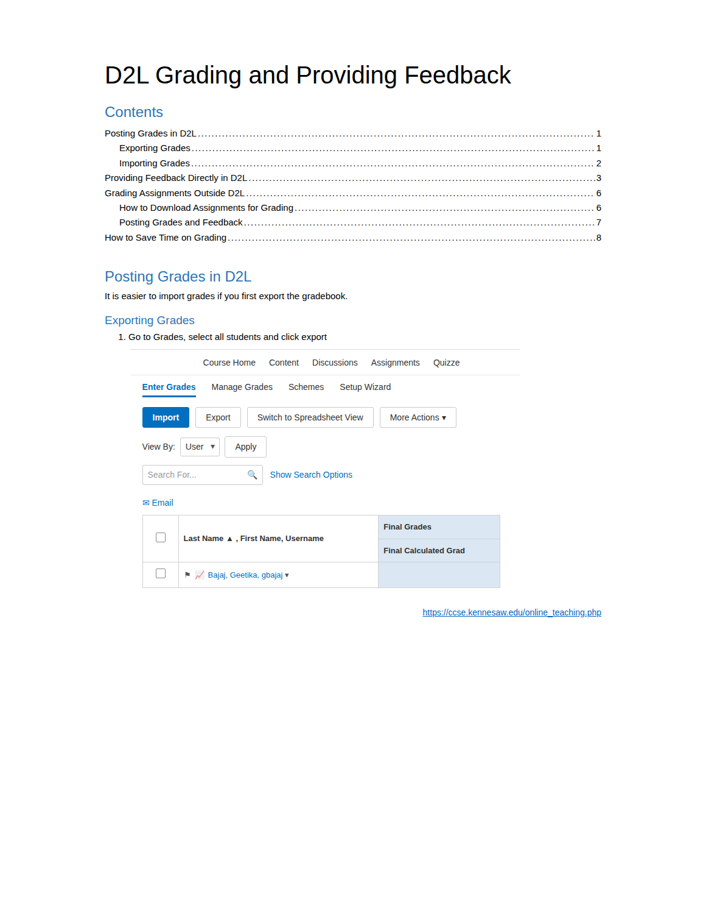D2L Grading and Providing Feedback
Contents
Posting Grades in D2L .................................................................................................................................. 1
Exporting Grades ............................................................................................................................. 1
Importing Grades ............................................................................................................................. 2
Providing Feedback Directly in D2L ......................................................................................................... 3
Grading Assignments Outside D2L .......................................................................................................... 6
How to Download Assignments for Grading ......................................................................................... 6
Posting Grades and Feedback ................................................................................................................. 7
How to Save Time on Grading .................................................................................................................. 8
Posting Grades in D2L
It is easier to import grades if you first export the gradebook.
Exporting Grades
Go to Grades, select all students and click export
Course Home Content Discussions Assignments Quizze
Enter Grades Manage Grades Schemes Setup Wizard
Import Export Switch to Spreadsheet View More Actions
View By: User Apply
Search For...🔍 Show Search Options
✉ Email
| | Last Name ▲ , First Name, Username | Final Grades |
| --- | --- | --- |
| Final Calculated Grad |
| | Bajaj, Geetika, gbajaj | |
https://ccse.kennesaw.edu/online_teaching.php